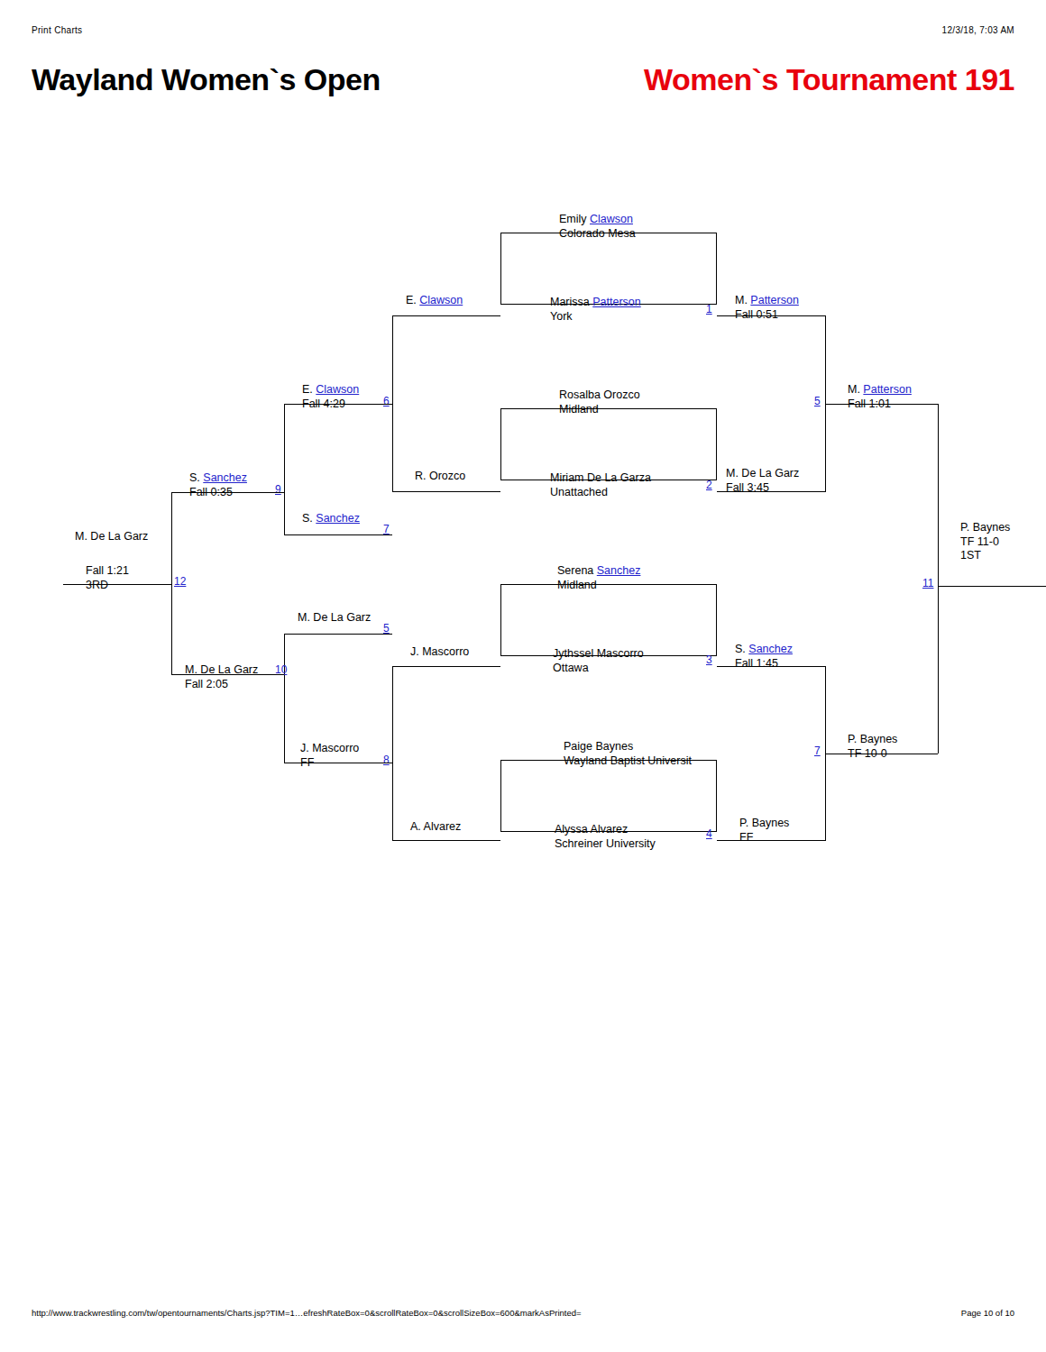Print Charts
12/3/18, 7:03 AM
Wayland Women`s Open
Women`s Tournament 191
Emily Clawson
Colorado Mesa
Marissa Patterson
York
Rosalba Orozco
Midland
Miriam De La Garza
Unattached
Serena Sanchez
Midland
Jythssel Mascorro
Ottawa
Paige Baynes
Wayland Baptist Universit
Alyssa Alvarez
Schreiner University
M. Patterson
Fall 0:51
1
M. De La Garz
Fall 3:45
2
S. Sanchez
Fall 1:45
3
P. Baynes
FF
4
M. Patterson
Fall 1:01
5
P. Baynes
TF 10-0
7
P. Baynes
TF 11-0
1ST
11
E. Clawson
R. Orozco
J. Mascorro
A. Alvarez
E. Clawson
Fall 4:29
6
S. Sanchez
7
M. De La Garz
5
J. Mascorro
FF
8
S. Sanchez
Fall 0:35
9
M. De La Garz
Fall 2:05
10
M. De La Garz
Fall 1:21
3RD
12
http://www.trackwrestling.com/tw/opentournaments/Charts.jsp?TIM=1…efreshRateBox=0&scrollRateBox=0&scrollSizeBox=600&markAsPrinted=
Page 10 of 10